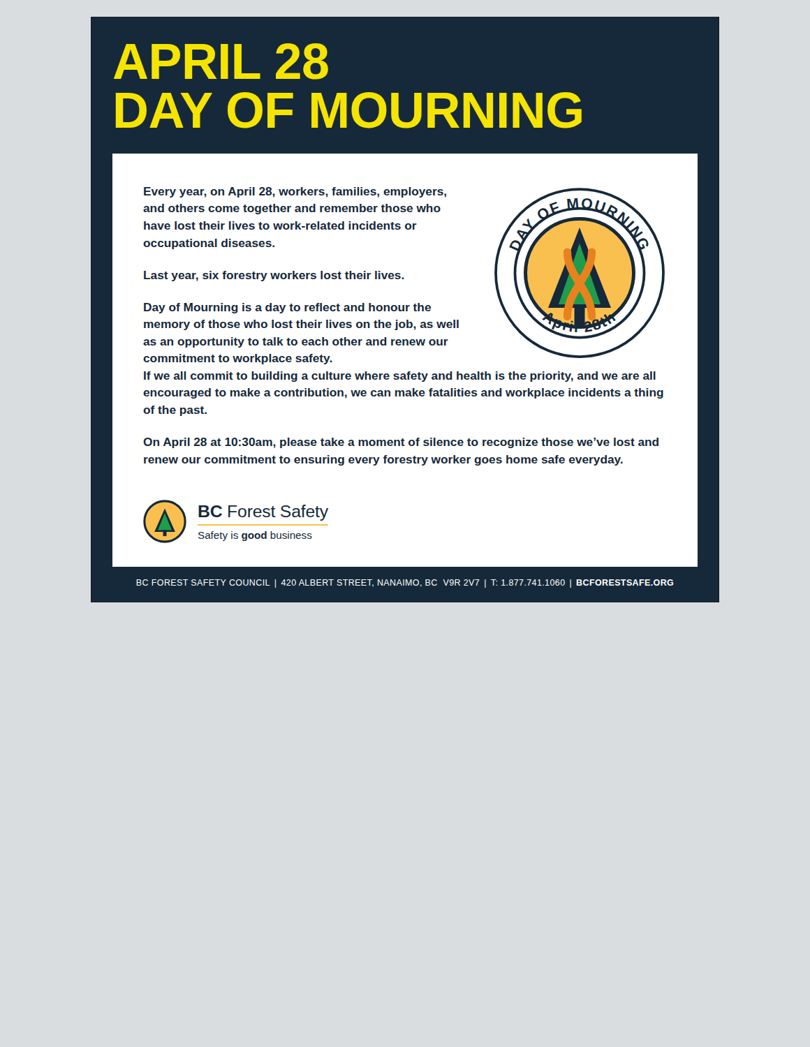April 28
Day of Mourning
Every year, on April 28, workers, families, employers, and others come together and remember those who have lost their lives to work-related incidents or occupational diseases.
Last year, six forestry workers lost their lives.
Day of Mourning is a day to reflect and honour the memory of those who lost their lives on the job, as well as an opportunity to talk to each other and renew our commitment to workplace safety.
DAY OF MOURNING April 28th
If we all commit to building a culture where safety and health is the priority, and we are all encouraged to make a contribution, we can make fatalities and workplace incidents a thing of the past.
On April 28 at 10:30am, please take a moment of silence to recognize those we’ve lost and renew our commitment to ensuring every forestry worker goes home safe everyday.
BC Forest Safety
Safety is good business
BC FOREST SAFETY COUNCIL|420 ALBERT STREET, NANAIMO, BC V9R 2V7|T: 1.877.741.1060|BCFORESTSAFE.ORG